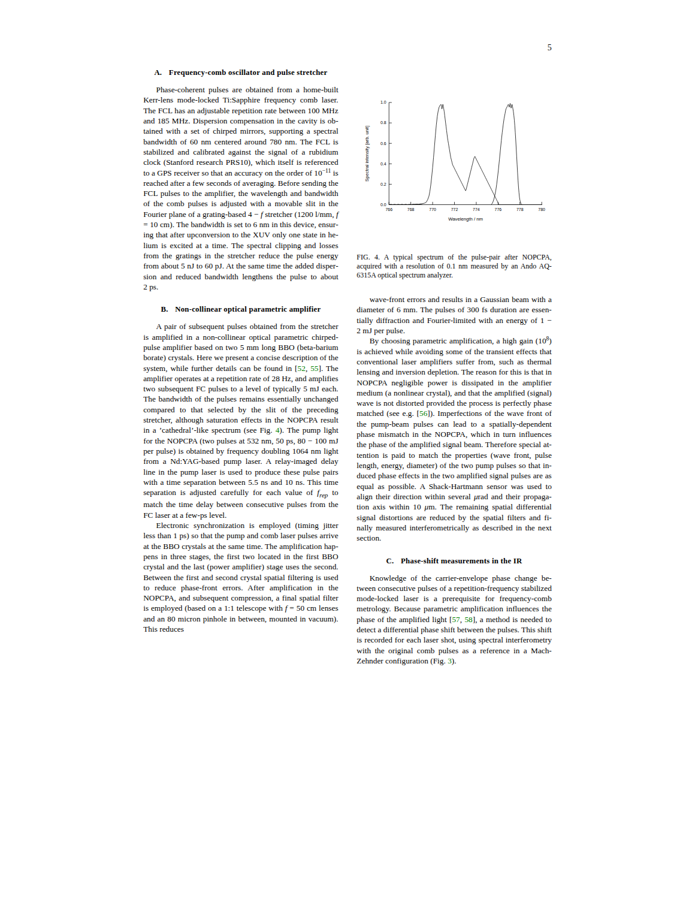5
A. Frequency-comb oscillator and pulse stretcher
Phase-coherent pulses are obtained from a home-built Kerr-lens mode-locked Ti:Sapphire frequency comb laser. The FCL has an adjustable repetition rate between 100 MHz and 185 MHz. Dispersion compensation in the cavity is obtained with a set of chirped mirrors, supporting a spectral bandwidth of 60 nm centered around 780 nm. The FCL is stabilized and calibrated against the signal of a rubidium clock (Stanford research PRS10), which itself is referenced to a GPS receiver so that an accuracy on the order of 10−11 is reached after a few seconds of averaging. Before sending the FCL pulses to the amplifier, the wavelength and bandwidth of the comb pulses is adjusted with a movable slit in the Fourier plane of a grating-based 4 − f stretcher (1200 l/mm, f = 10 cm). The bandwidth is set to 6 nm in this device, ensuring that after upconversion to the XUV only one state in helium is excited at a time. The spectral clipping and losses from the gratings in the stretcher reduce the pulse energy from about 5 nJ to 60 pJ. At the same time the added dispersion and reduced bandwidth lengthens the pulse to about 2 ps.
B. Non-collinear optical parametric amplifier
A pair of subsequent pulses obtained from the stretcher is amplified in a non-collinear optical parametric chirped-pulse amplifier based on two 5 mm long BBO (beta-barium borate) crystals. Here we present a concise description of the system, while further details can be found in [52, 55]. The amplifier operates at a repetition rate of 28 Hz, and amplifies two subsequent FC pulses to a level of typically 5 mJ each. The bandwidth of the pulses remains essentially unchanged compared to that selected by the slit of the preceding stretcher, although saturation effects in the NOPCPA result in a ’cathedral’-like spectrum (see Fig. 4). The pump light for the NOPCPA (two pulses at 532 nm, 50 ps, 80 − 100 mJ per pulse) is obtained by frequency doubling 1064 nm light from a Nd:YAG-based pump laser. A relay-imaged delay line in the pump laser is used to produce these pulse pairs with a time separation between 5.5 ns and 10 ns. This time separation is adjusted carefully for each value of frep to match the time delay between consecutive pulses from the FC laser at a few-ps level.
Electronic synchronization is employed (timing jitter less than 1 ps) so that the pump and comb laser pulses arrive at the BBO crystals at the same time. The amplification happens in three stages, the first two located in the first BBO crystal and the last (power amplifier) stage uses the second. Between the first and second crystal spatial filtering is used to reduce phase-front errors. After amplification in the NOPCPA, and subsequent compression, a final spatial filter is employed (based on a 1:1 telescope with f = 50 cm lenses and an 80 micron pinhole in between, mounted in vacuum). This reduces
0.0 0.2 0.4 0.6 0.8 1.0 766 768 770 772 774 776 778 780 Wavelength / nm Spectral intensity [arb. unit]
FIG. 4. A typical spectrum of the pulse-pair after NOPCPA, acquired with a resolution of 0.1 nm measured by an Ando AQ-6315A optical spectrum analyzer.
wave-front errors and results in a Gaussian beam with a diameter of 6 mm. The pulses of 300 fs duration are essentially diffraction and Fourier-limited with an energy of 1 − 2 mJ per pulse.
By choosing parametric amplification, a high gain (108) is achieved while avoiding some of the transient effects that conventional laser amplifiers suffer from, such as thermal lensing and inversion depletion. The reason for this is that in NOPCPA negligible power is dissipated in the amplifier medium (a nonlinear crystal), and that the amplified (signal) wave is not distorted provided the process is perfectly phase matched (see e.g. [56]). Imperfections of the wave front of the pump-beam pulses can lead to a spatially-dependent phase mismatch in the NOPCPA, which in turn influences the phase of the amplified signal beam. Therefore special attention is paid to match the properties (wave front, pulse length, energy, diameter) of the two pump pulses so that induced phase effects in the two amplified signal pulses are as equal as possible. A Shack-Hartmann sensor was used to align their direction within several μrad and their propagation axis within 10 μm. The remaining spatial differential signal distortions are reduced by the spatial filters and finally measured interferometrically as described in the next section.
C. Phase-shift measurements in the IR
Knowledge of the carrier-envelope phase change between consecutive pulses of a repetition-frequency stabilized mode-locked laser is a prerequisite for frequency-comb metrology. Because parametric amplification influences the phase of the amplified light [57, 58], a method is needed to detect a differential phase shift between the pulses. This shift is recorded for each laser shot, using spectral interferometry with the original comb pulses as a reference in a Mach-Zehnder configuration (Fig. 3).